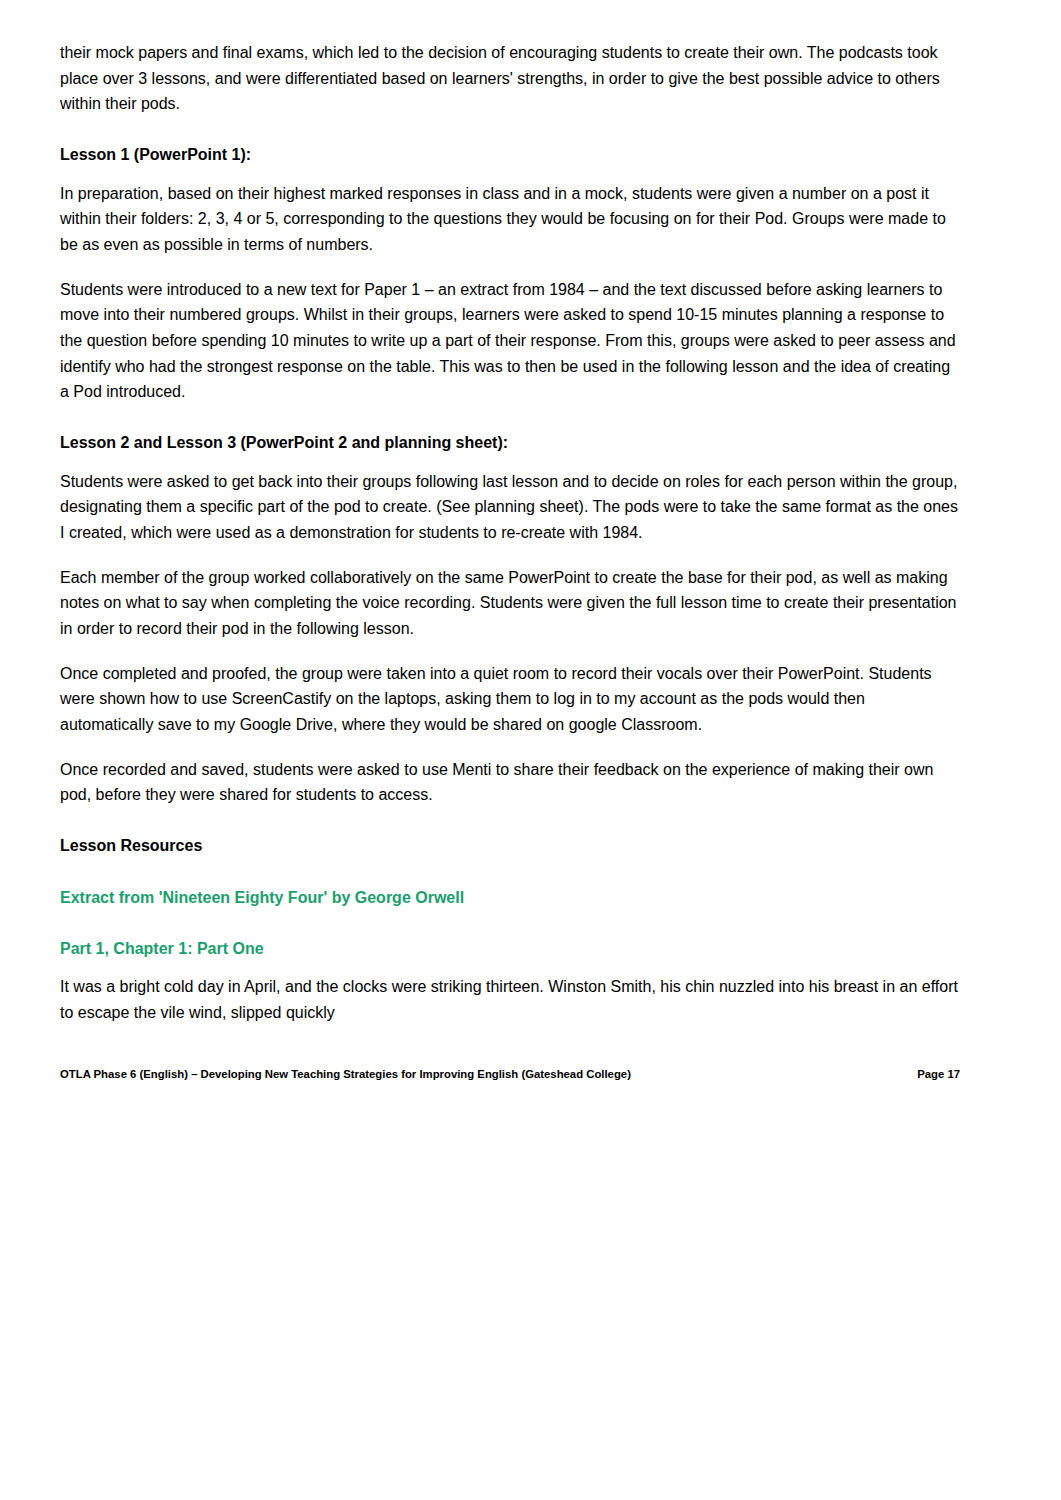their mock papers and final exams, which led to the decision of encouraging students to create their own. The podcasts took place over 3 lessons, and were differentiated based on learners' strengths, in order to give the best possible advice to others within their pods.
Lesson 1 (PowerPoint 1):
In preparation, based on their highest marked responses in class and in a mock, students were given a number on a post it within their folders: 2, 3, 4 or 5, corresponding to the questions they would be focusing on for their Pod. Groups were made to be as even as possible in terms of numbers.
Students were introduced to a new text for Paper 1 – an extract from 1984 – and the text discussed before asking learners to move into their numbered groups. Whilst in their groups, learners were asked to spend 10-15 minutes planning a response to the question before spending 10 minutes to write up a part of their response. From this, groups were asked to peer assess and identify who had the strongest response on the table. This was to then be used in the following lesson and the idea of creating a Pod introduced.
Lesson 2 and Lesson 3 (PowerPoint 2 and planning sheet):
Students were asked to get back into their groups following last lesson and to decide on roles for each person within the group, designating them a specific part of the pod to create. (See planning sheet). The pods were to take the same format as the ones I created, which were used as a demonstration for students to re-create with 1984.
Each member of the group worked collaboratively on the same PowerPoint to create the base for their pod, as well as making notes on what to say when completing the voice recording. Students were given the full lesson time to create their presentation in order to record their pod in the following lesson.
Once completed and proofed, the group were taken into a quiet room to record their vocals over their PowerPoint. Students were shown how to use ScreenCastify on the laptops, asking them to log in to my account as the pods would then automatically save to my Google Drive, where they would be shared on google Classroom.
Once recorded and saved, students were asked to use Menti to share their feedback on the experience of making their own pod, before they were shared for students to access.
Lesson Resources
Extract from 'Nineteen Eighty Four' by George Orwell
Part 1, Chapter 1: Part One
It was a bright cold day in April, and the clocks were striking thirteen. Winston Smith, his chin nuzzled into his breast in an effort to escape the vile wind, slipped quickly
OTLA Phase 6 (English) – Developing New Teaching Strategies for Improving English (Gateshead College)
Page 17